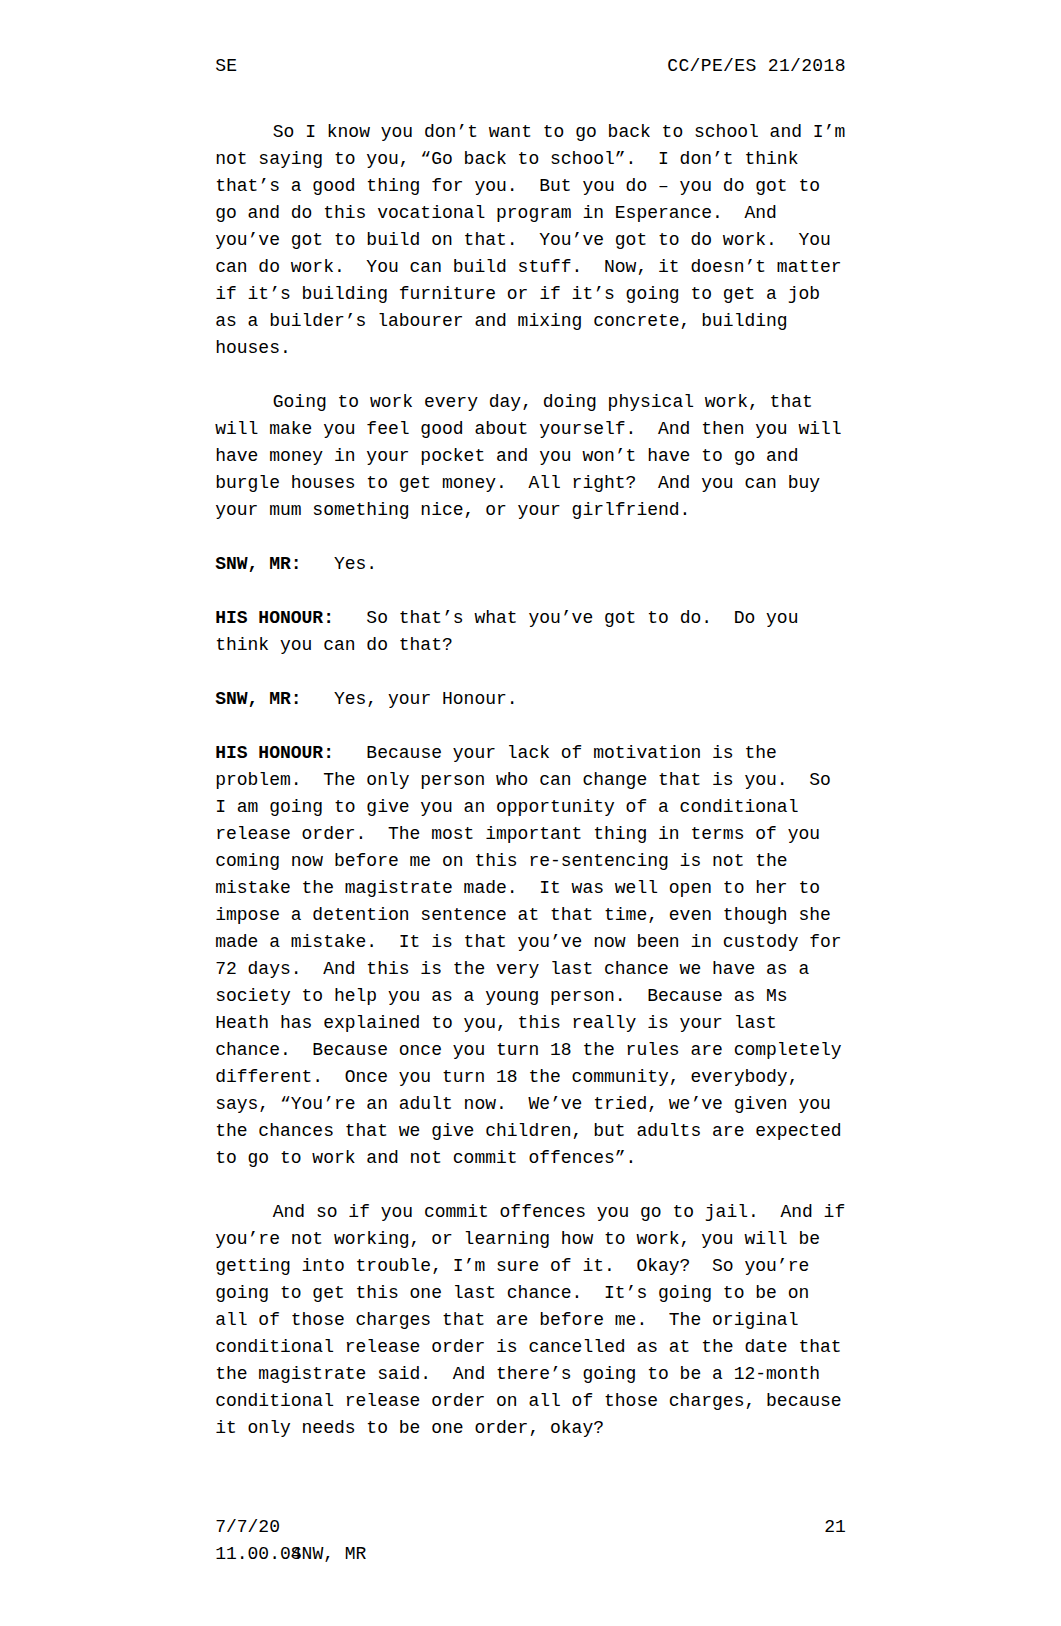SE
CC/PE/ES 21/2018
So I know you don’t want to go back to school and I’m not saying to you, “Go back to school”. I don’t think that’s a good thing for you. But you do – you do got to go and do this vocational program in Esperance. And you’ve got to build on that. You’ve got to do work. You can do work. You can build stuff. Now, it doesn’t matter if it’s building furniture or if it’s going to get a job as a builder’s labourer and mixing concrete, building houses.
Going to work every day, doing physical work, that will make you feel good about yourself. And then you will have money in your pocket and you won’t have to go and burgle houses to get money. All right? And you can buy your mum something nice, or your girlfriend.
SNW, MR: Yes.
HIS HONOUR: So that’s what you’ve got to do. Do you think you can do that?
SNW, MR: Yes, your Honour.
HIS HONOUR: Because your lack of motivation is the problem. The only person who can change that is you. So I am going to give you an opportunity of a conditional release order. The most important thing in terms of you coming now before me on this re-sentencing is not the mistake the magistrate made. It was well open to her to impose a detention sentence at that time, even though she made a mistake. It is that you’ve now been in custody for 72 days. And this is the very last chance we have as a society to help you as a young person. Because as Ms Heath has explained to you, this really is your last chance. Because once you turn 18 the rules are completely different. Once you turn 18 the community, everybody, says, “You’re an adult now. We’ve tried, we’ve given you the chances that we give children, but adults are expected to go to work and not commit offences”.
And so if you commit offences you go to jail. And if you’re not working, or learning how to work, you will be getting into trouble, I’m sure of it. Okay? So you’re going to get this one last chance. It’s going to be on all of those charges that are before me. The original conditional release order is cancelled as at the date that the magistrate said. And there’s going to be a 12-month conditional release order on all of those charges, because it only needs to be one order, okay?
7/7/20
21
11.00.04
SNW, MR